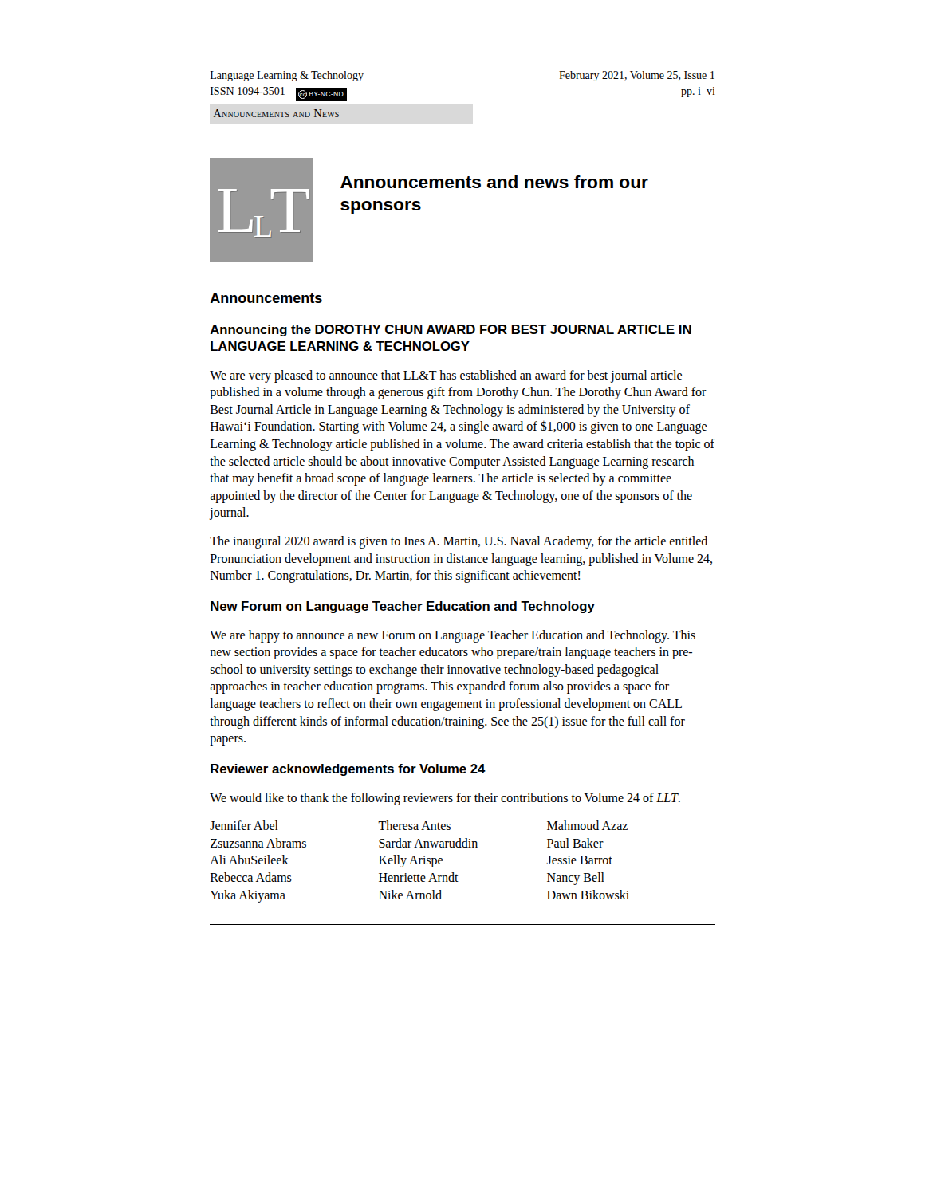| Language Learning & Technology | February 2021, Volume 25, Issue 1 |
| ISSN 1094-3501 cc BY-NC-ND | pp. i–vi |
Announcements and News
LLT
Announcements and news from our sponsors
Announcements
Announcing the DOROTHY CHUN AWARD FOR BEST JOURNAL ARTICLE IN LANGUAGE LEARNING & TECHNOLOGY
We are very pleased to announce that LL&T has established an award for best journal article published in a volume through a generous gift from Dorothy Chun. The Dorothy Chun Award for Best Journal Article in Language Learning & Technology is administered by the University of Hawai‘i Foundation. Starting with Volume 24, a single award of $1,000 is given to one Language Learning & Technology article published in a volume. The award criteria establish that the topic of the selected article should be about innovative Computer Assisted Language Learning research that may benefit a broad scope of language learners. The article is selected by a committee appointed by the director of the Center for Language & Technology, one of the sponsors of the journal.
The inaugural 2020 award is given to Ines A. Martin, U.S. Naval Academy, for the article entitled Pronunciation development and instruction in distance language learning, published in Volume 24, Number 1. Congratulations, Dr. Martin, for this significant achievement!
New Forum on Language Teacher Education and Technology
We are happy to announce a new Forum on Language Teacher Education and Technology. This new section provides a space for teacher educators who prepare/train language teachers in pre-school to university settings to exchange their innovative technology-based pedagogical approaches in teacher education programs. This expanded forum also provides a space for language teachers to reflect on their own engagement in professional development on CALL through different kinds of informal education/training. See the 25(1) issue for the full call for papers.
Reviewer acknowledgements for Volume 24
We would like to thank the following reviewers for their contributions to Volume 24 of LLT.
| Jennifer Abel | Theresa Antes | Mahmoud Azaz |
| Zsuzsanna Abrams | Sardar Anwaruddin | Paul Baker |
| Ali AbuSeileek | Kelly Arispe | Jessie Barrot |
| Rebecca Adams | Henriette Arndt | Nancy Bell |
| Yuka Akiyama | Nike Arnold | Dawn Bikowski |